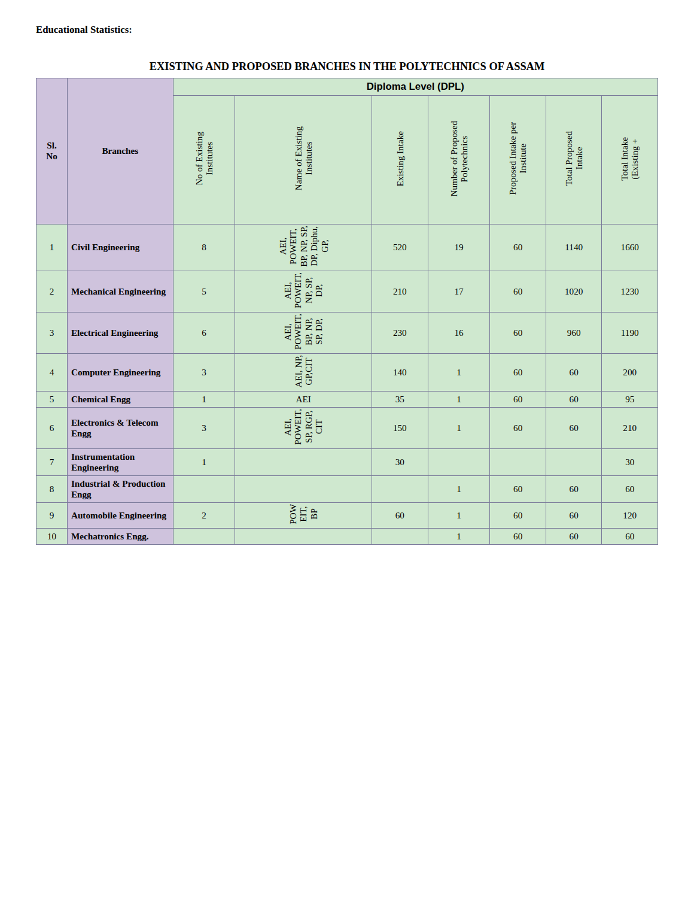Educational Statistics:
EXISTING AND PROPOSED BRANCHES IN THE POLYTECHNICS OF ASSAM
| Sl. No | Branches | Diploma Level (DPL) |
| --- | --- | --- |
| No of Existing Institutes | Name of Existing Institutes | Existing Intake | Number of Proposed Polytechnics | Proposed Intake per Institute | Total Proposed Intake | Total Intake (Existing + |
| 1 | Civil Engineering | 8 | AEI, POWEIT, BP, NP, SP, DP, Diphu, GP, | 520 | 19 | 60 | 1140 | 1660 |
| 2 | Mechanical Engineering | 5 | AEI, POWEIT, NP, SP, DP, | 210 | 17 | 60 | 1020 | 1230 |
| 3 | Electrical Engineering | 6 | AEI, POWEIT, BP, NP, SP, DP, | 230 | 16 | 60 | 960 | 1190 |
| 4 | Computer Engineering | 3 | AEI, NP, GP,CIT | 140 | 1 | 60 | 60 | 200 |
| 5 | Chemical Engg | 1 | AEI | 35 | 1 | 60 | 60 | 95 |
| 6 | Electronics & Telecom Engg | 3 | AEI, POWEIT, SP, RGP, CIT | 150 | 1 | 60 | 60 | 210 |
| 7 | Instrumentation Engineering | 1 | | 30 | | | | 30 |
| 8 | Industrial & Production Engg | | | | 1 | 60 | 60 | 60 |
| 9 | Automobile Engineering | 2 | POW EIT, BP | 60 | 1 | 60 | 60 | 120 |
| 10 | Mechatronics Engg. | | | | 1 | 60 | 60 | 60 |